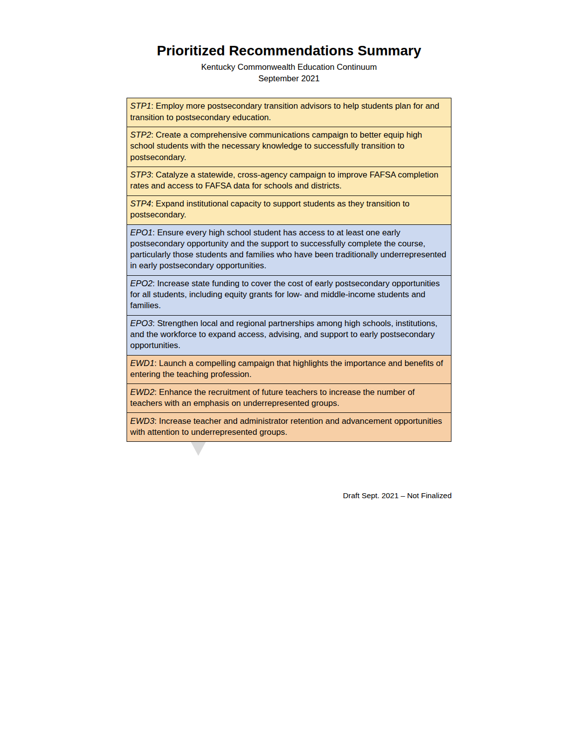Prioritized Recommendations Summary
Kentucky Commonwealth Education Continuum
September 2021
| STP1 : Employ more postsecondary transition advisors to help students plan for and transition to postsecondary education. |
| STP2 : Create a comprehensive communications campaign to better equip high school students with the necessary knowledge to successfully transition to postsecondary. |
| STP3 : Catalyze a statewide, cross-agency campaign to improve FAFSA completion rates and access to FAFSA data for schools and districts. |
| STP4 : Expand institutional capacity to support students as they transition to postsecondary. |
| EPO1 : Ensure every high school student has access to at least one early postsecondary opportunity and the support to successfully complete the course, particularly those students and families who have been traditionally underrepresented in early postsecondary opportunities. |
| EPO2 : Increase state funding to cover the cost of early postsecondary opportunities for all students, including equity grants for low- and middle-income students and families. |
| EPO3 : Strengthen local and regional partnerships among high schools, institutions, and the workforce to expand access, advising, and support to early postsecondary opportunities. |
| EWD1 : Launch a compelling campaign that highlights the importance and benefits of entering the teaching profession. |
| EWD2 : Enhance the recruitment of future teachers to increase the number of teachers with an emphasis on underrepresented groups. |
| EWD3 : Increase teacher and administrator retention and advancement opportunities with attention to underrepresented groups. |
Draft Sept. 2021 – Not Finalized